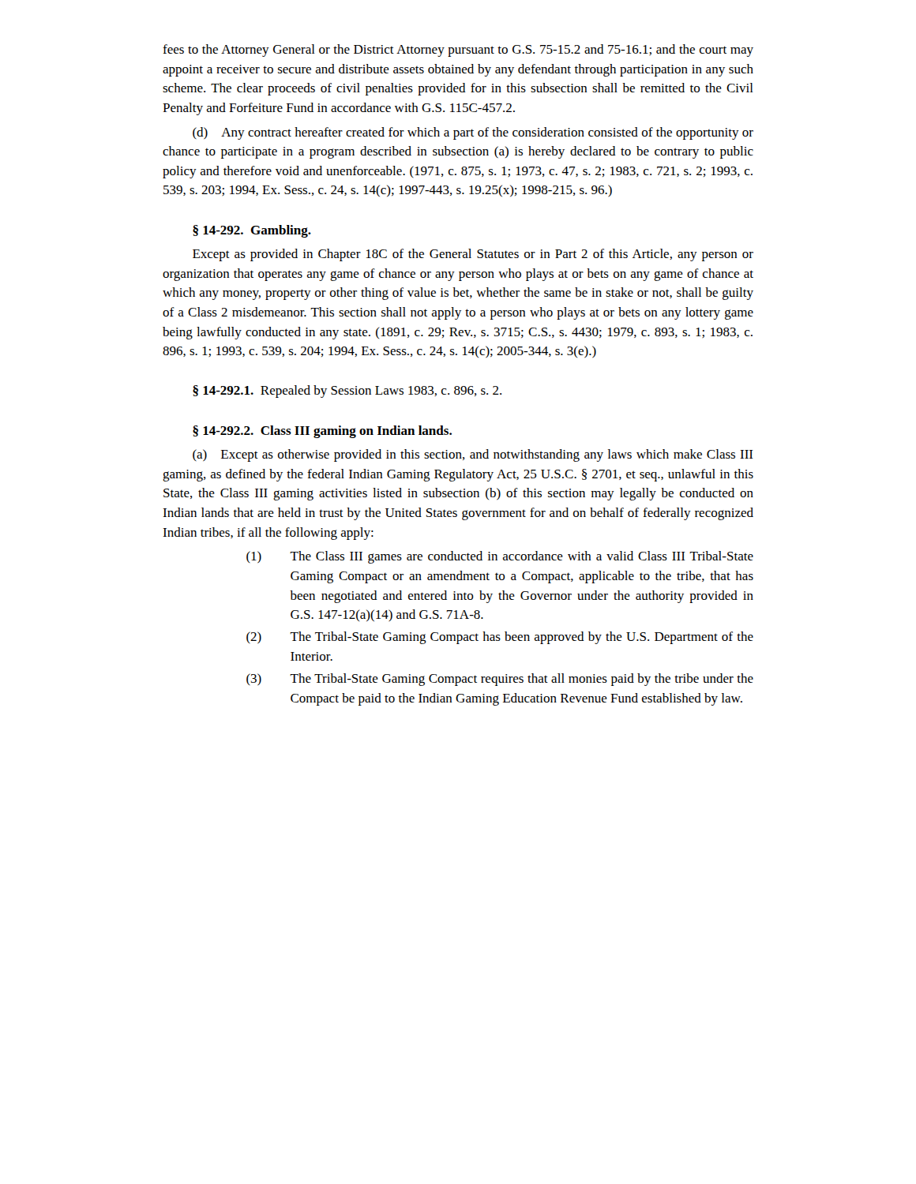fees to the Attorney General or the District Attorney pursuant to G.S. 75-15.2 and 75-16.1; and the court may appoint a receiver to secure and distribute assets obtained by any defendant through participation in any such scheme. The clear proceeds of civil penalties provided for in this subsection shall be remitted to the Civil Penalty and Forfeiture Fund in accordance with G.S. 115C-457.2.
(d) Any contract hereafter created for which a part of the consideration consisted of the opportunity or chance to participate in a program described in subsection (a) is hereby declared to be contrary to public policy and therefore void and unenforceable. (1971, c. 875, s. 1; 1973, c. 47, s. 2; 1983, c. 721, s. 2; 1993, c. 539, s. 203; 1994, Ex. Sess., c. 24, s. 14(c); 1997-443, s. 19.25(x); 1998-215, s. 96.)
§ 14-292. Gambling.
Except as provided in Chapter 18C of the General Statutes or in Part 2 of this Article, any person or organization that operates any game of chance or any person who plays at or bets on any game of chance at which any money, property or other thing of value is bet, whether the same be in stake or not, shall be guilty of a Class 2 misdemeanor. This section shall not apply to a person who plays at or bets on any lottery game being lawfully conducted in any state. (1891, c. 29; Rev., s. 3715; C.S., s. 4430; 1979, c. 893, s. 1; 1983, c. 896, s. 1; 1993, c. 539, s. 204; 1994, Ex. Sess., c. 24, s. 14(c); 2005-344, s. 3(e).)
§ 14-292.1. Repealed by Session Laws 1983, c. 896, s. 2.
§ 14-292.2. Class III gaming on Indian lands.
(a) Except as otherwise provided in this section, and notwithstanding any laws which make Class III gaming, as defined by the federal Indian Gaming Regulatory Act, 25 U.S.C. § 2701, et seq., unlawful in this State, the Class III gaming activities listed in subsection (b) of this section may legally be conducted on Indian lands that are held in trust by the United States government for and on behalf of federally recognized Indian tribes, if all the following apply:
(1) The Class III games are conducted in accordance with a valid Class III Tribal-State Gaming Compact or an amendment to a Compact, applicable to the tribe, that has been negotiated and entered into by the Governor under the authority provided in G.S. 147-12(a)(14) and G.S. 71A-8.
(2) The Tribal-State Gaming Compact has been approved by the U.S. Department of the Interior.
(3) The Tribal-State Gaming Compact requires that all monies paid by the tribe under the Compact be paid to the Indian Gaming Education Revenue Fund established by law.